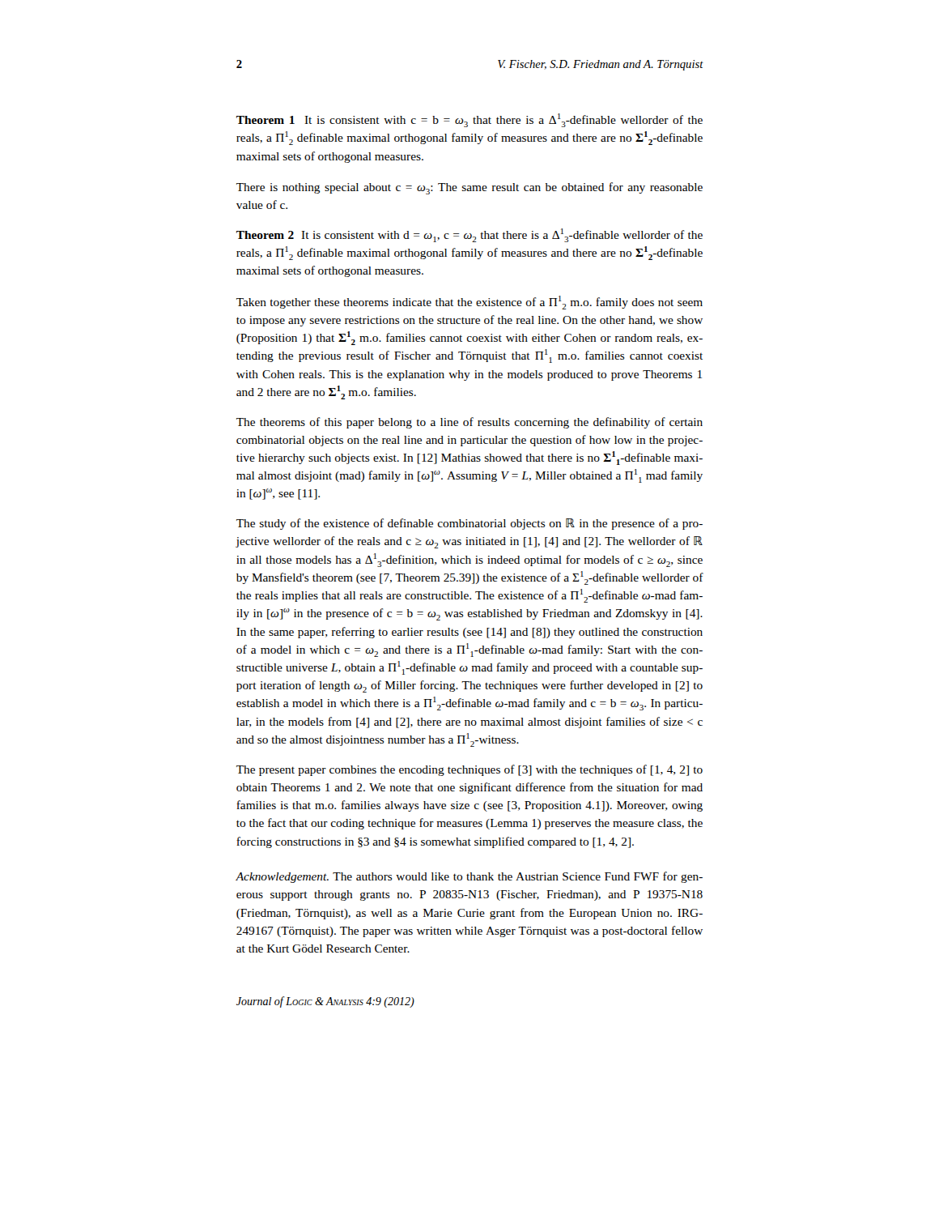2 V. Fischer, S.D. Friedman and A. Törnquist
Theorem 1 It is consistent with c = b = ω3 that there is a Δ13-definable wellorder of the reals, a Π12 definable maximal orthogonal family of measures and there are no Σ12-definable maximal sets of orthogonal measures.
There is nothing special about c = ω3: The same result can be obtained for any reasonable value of c.
Theorem 2 It is consistent with d = ω1, c = ω2 that there is a Δ13-definable wellorder of the reals, a Π12 definable maximal orthogonal family of measures and there are no Σ12-definable maximal sets of orthogonal measures.
Taken together these theorems indicate that the existence of a Π12 m.o. family does not seem to impose any severe restrictions on the structure of the real line. On the other hand, we show (Proposition 1) that Σ12 m.o. families cannot coexist with either Cohen or random reals, extending the previous result of Fischer and Törnquist that Π11 m.o. families cannot coexist with Cohen reals. This is the explanation why in the models produced to prove Theorems 1 and 2 there are no Σ12 m.o. families.
The theorems of this paper belong to a line of results concerning the definability of certain combinatorial objects on the real line and in particular the question of how low in the projective hierarchy such objects exist. In [12] Mathias showed that there is no Σ11-definable maximal almost disjoint (mad) family in [ω]ω. Assuming V = L, Miller obtained a Π11 mad family in [ω]ω, see [11].
The study of the existence of definable combinatorial objects on ℝ in the presence of a projective wellorder of the reals and c ≥ ω2 was initiated in [1], [4] and [2]. The wellorder of ℝ in all those models has a Δ13-definition, which is indeed optimal for models of c ≥ ω2, since by Mansfield's theorem (see [7, Theorem 25.39]) the existence of a Σ12-definable wellorder of the reals implies that all reals are constructible. The existence of a Π12-definable ω-mad family in [ω]ω in the presence of c = b = ω2 was established by Friedman and Zdomskyy in [4]. In the same paper, referring to earlier results (see [14] and [8]) they outlined the construction of a model in which c = ω2 and there is a Π11-definable ω-mad family: Start with the constructible universe L, obtain a Π11-definable ω mad family and proceed with a countable support iteration of length ω2 of Miller forcing. The techniques were further developed in [2] to establish a model in which there is a Π12-definable ω-mad family and c = b = ω3. In particular, in the models from [4] and [2], there are no maximal almost disjoint families of size < c and so the almost disjointness number has a Π12-witness.
The present paper combines the encoding techniques of [3] with the techniques of [1, 4, 2] to obtain Theorems 1 and 2. We note that one significant difference from the situation for mad families is that m.o. families always have size c (see [3, Proposition 4.1]). Moreover, owing to the fact that our coding technique for measures (Lemma 1) preserves the measure class, the forcing constructions in §3 and §4 is somewhat simplified compared to [1, 4, 2].
Acknowledgement. The authors would like to thank the Austrian Science Fund FWF for generous support through grants no. P 20835-N13 (Fischer, Friedman), and P 19375-N18 (Friedman, Törnquist), as well as a Marie Curie grant from the European Union no. IRG-249167 (Törnquist). The paper was written while Asger Törnquist was a post-doctoral fellow at the Kurt Gödel Research Center.
Journal of Logic & Analysis 4:9 (2012)